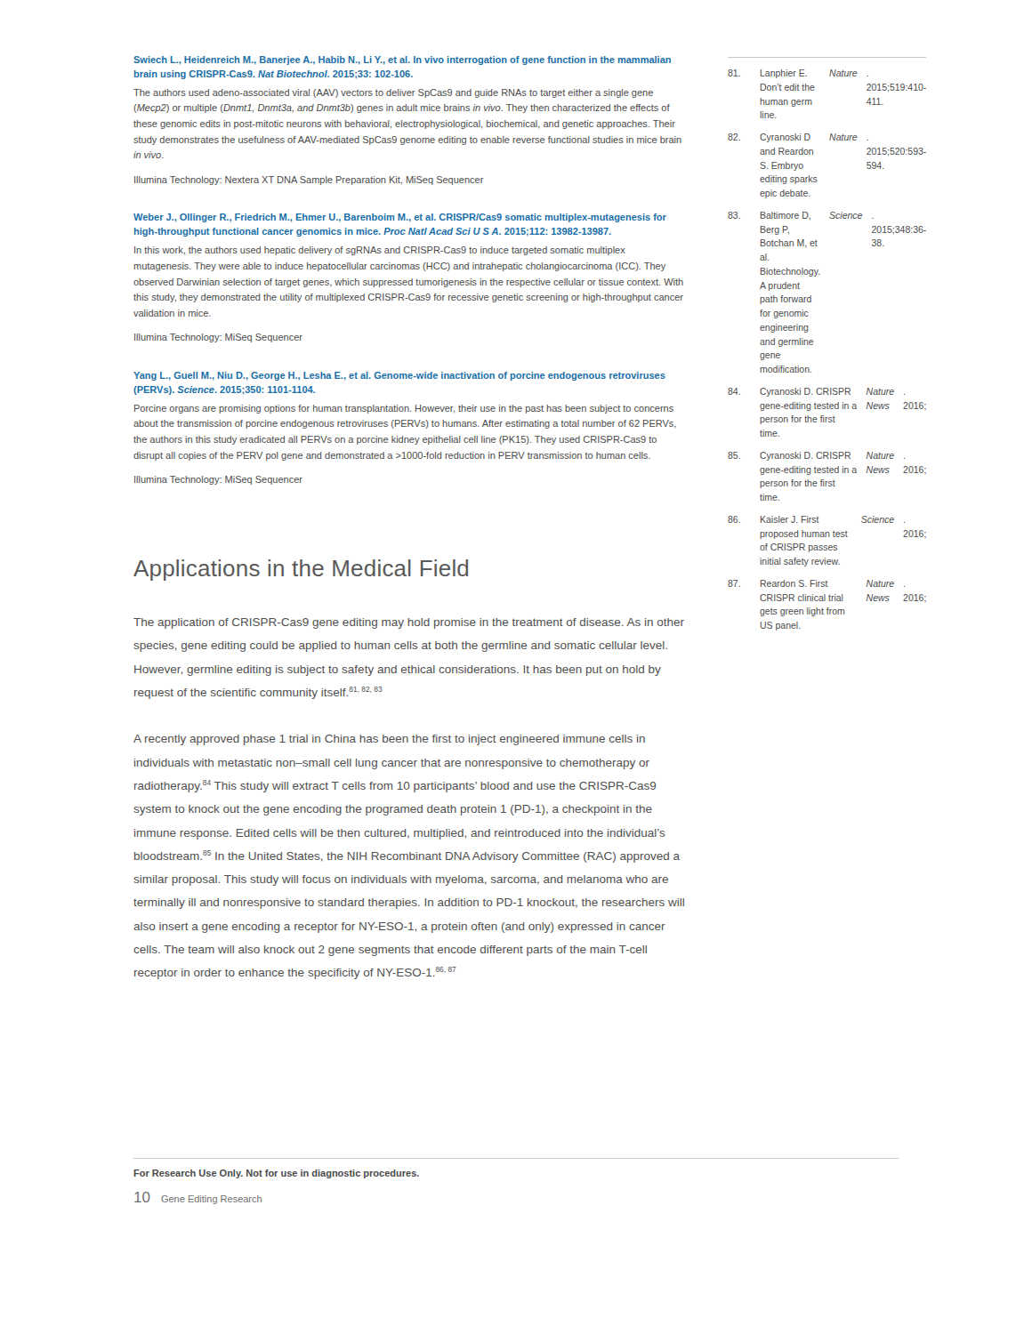Swiech L., Heidenreich M., Banerjee A., Habib N., Li Y., et al. In vivo interrogation of gene function in the mammalian brain using CRISPR-Cas9. Nat Biotechnol. 2015;33: 102-106.
The authors used adeno-associated viral (AAV) vectors to deliver SpCas9 and guide RNAs to target either a single gene (Mecp2) or multiple (Dnmt1, Dnmt3a, and Dnmt3b) genes in adult mice brains in vivo. They then characterized the effects of these genomic edits in post-mitotic neurons with behavioral, electrophysiological, biochemical, and genetic approaches. Their study demonstrates the usefulness of AAV-mediated SpCas9 genome editing to enable reverse functional studies in mice brain in vivo.
Illumina Technology: Nextera XT DNA Sample Preparation Kit, MiSeq Sequencer
Weber J., Ollinger R., Friedrich M., Ehmer U., Barenboim M., et al. CRISPR/Cas9 somatic multiplex-mutagenesis for high-throughput functional cancer genomics in mice. Proc Natl Acad Sci U S A. 2015;112: 13982-13987.
In this work, the authors used hepatic delivery of sgRNAs and CRISPR-Cas9 to induce targeted somatic multiplex mutagenesis. They were able to induce hepatocellular carcinomas (HCC) and intrahepatic cholangiocarcinoma (ICC). They observed Darwinian selection of target genes, which suppressed tumorigenesis in the respective cellular or tissue context. With this study, they demonstrated the utility of multiplexed CRISPR-Cas9 for recessive genetic screening or high-throughput cancer validation in mice.
Illumina Technology: MiSeq Sequencer
Yang L., Guell M., Niu D., George H., Lesha E., et al. Genome-wide inactivation of porcine endogenous retroviruses (PERVs). Science. 2015;350: 1101-1104.
Porcine organs are promising options for human transplantation. However, their use in the past has been subject to concerns about the transmission of porcine endogenous retroviruses (PERVs) to humans. After estimating a total number of 62 PERVs, the authors in this study eradicated all PERVs on a porcine kidney epithelial cell line (PK15). They used CRISPR-Cas9 to disrupt all copies of the PERV pol gene and demonstrated a >1000-fold reduction in PERV transmission to human cells.
Illumina Technology: MiSeq Sequencer
Applications in the Medical Field
The application of CRISPR-Cas9 gene editing may hold promise in the treatment of disease. As in other species, gene editing could be applied to human cells at both the germline and somatic cellular level. However, germline editing is subject to safety and ethical considerations. It has been put on hold by request of the scientific community itself.81, 82, 83
A recently approved phase 1 trial in China has been the first to inject engineered immune cells in individuals with metastatic non–small cell lung cancer that are nonresponsive to chemotherapy or radiotherapy.84 This study will extract T cells from 10 participants’ blood and use the CRISPR-Cas9 system to knock out the gene encoding the programed death protein 1 (PD-1), a checkpoint in the immune response. Edited cells will be then cultured, multiplied, and reintroduced into the individual’s bloodstream.85 In the United States, the NIH Recombinant DNA Advisory Committee (RAC) approved a similar proposal. This study will focus on individuals with myeloma, sarcoma, and melanoma who are terminally ill and nonresponsive to standard therapies. In addition to PD-1 knockout, the researchers will also insert a gene encoding a receptor for NY-ESO-1, a protein often (and only) expressed in cancer cells. The team will also knock out 2 gene segments that encode different parts of the main T-cell receptor in order to enhance the specificity of NY-ESO-1.86, 87
Lanphier E. Don’t edit the human germ line. Nature. 2015;519:410-411.
Cyranoski D and Reardon S. Embryo editing sparks epic debate. Nature. 2015;520:593-594.
Baltimore D, Berg P, Botchan M, et al. Biotechnology. A prudent path forward for genomic engineering and germline gene modification. Science. 2015;348:36-38.
Cyranoski D. CRISPR gene-editing tested in a person for the first time. Nature News. 2016;
Cyranoski D. CRISPR gene-editing tested in a person for the first time. Nature News. 2016;
Kaisler J. First proposed human test of CRISPR passes initial safety review. Science. 2016;
Reardon S. First CRISPR clinical trial gets green light from US panel. Nature News. 2016;
For Research Use Only. Not for use in diagnostic procedures.
10 Gene Editing Research